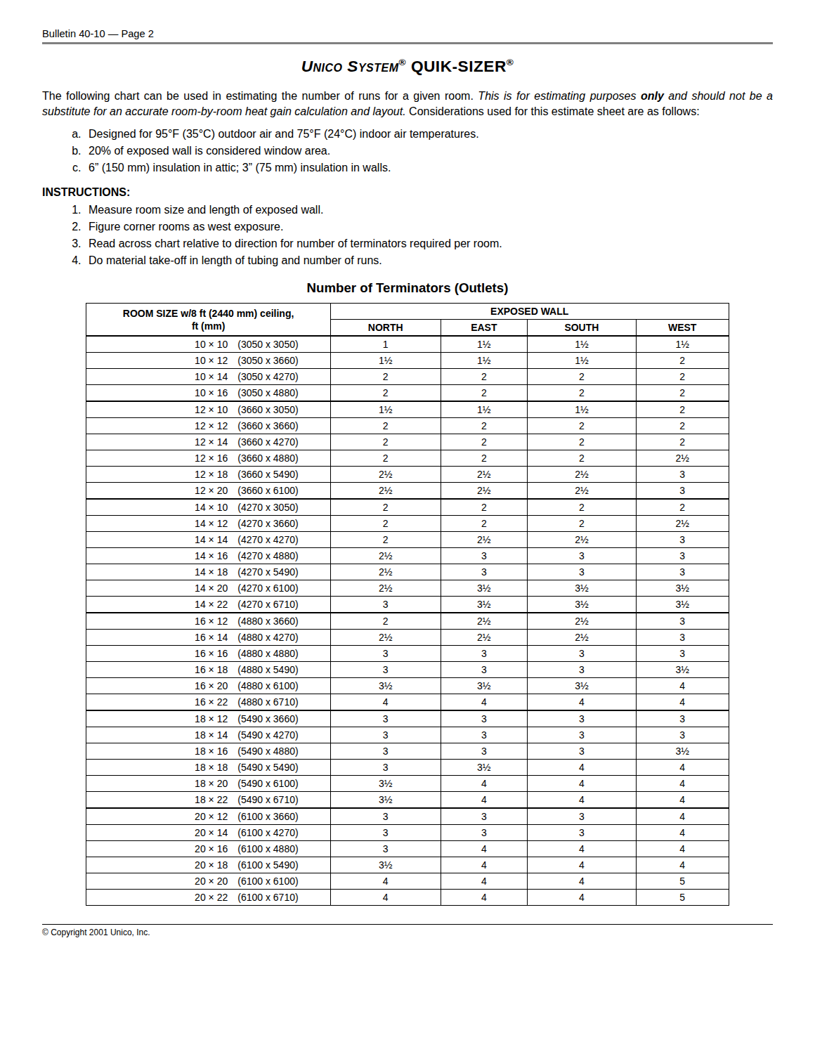Bulletin 40-10 — Page 2
Unico System® QUIK-SIZER®
The following chart can be used in estimating the number of runs for a given room. This is for estimating purposes only and should not be a substitute for an accurate room-by-room heat gain calculation and layout. Considerations used for this estimate sheet are as follows:
Designed for 95°F (35°C) outdoor air and 75°F (24°C) indoor air temperatures.
20% of exposed wall is considered window area.
6” (150 mm) insulation in attic; 3” (75 mm) insulation in walls.
INSTRUCTIONS:
Measure room size and length of exposed wall.
Figure corner rooms as west exposure.
Read across chart relative to direction for number of terminators required per room.
Do material take-off in length of tubing and number of runs.
Number of Terminators (Outlets)
| ROOM SIZE w/8 ft (2440 mm) ceiling, ft (mm) | EXPOSED WALL |
| --- | --- |
| NORTH | EAST | SOUTH | WEST |
| 10 × 10 (3050 x 3050) | 1 | 1½ | 1½ | 1½ |
| 10 × 12 (3050 x 3660) | 1½ | 1½ | 1½ | 2 |
| 10 × 14 (3050 x 4270) | 2 | 2 | 2 | 2 |
| 10 × 16 (3050 x 4880) | 2 | 2 | 2 | 2 |
| 12 × 10 (3660 x 3050) | 1½ | 1½ | 1½ | 2 |
| 12 × 12 (3660 x 3660) | 2 | 2 | 2 | 2 |
| 12 × 14 (3660 x 4270) | 2 | 2 | 2 | 2 |
| 12 × 16 (3660 x 4880) | 2 | 2 | 2 | 2½ |
| 12 × 18 (3660 x 5490) | 2½ | 2½ | 2½ | 3 |
| 12 × 20 (3660 x 6100) | 2½ | 2½ | 2½ | 3 |
| 14 × 10 (4270 x 3050) | 2 | 2 | 2 | 2 |
| 14 × 12 (4270 x 3660) | 2 | 2 | 2 | 2½ |
| 14 × 14 (4270 x 4270) | 2 | 2½ | 2½ | 3 |
| 14 × 16 (4270 x 4880) | 2½ | 3 | 3 | 3 |
| 14 × 18 (4270 x 5490) | 2½ | 3 | 3 | 3 |
| 14 × 20 (4270 x 6100) | 2½ | 3½ | 3½ | 3½ |
| 14 × 22 (4270 x 6710) | 3 | 3½ | 3½ | 3½ |
| 16 × 12 (4880 x 3660) | 2 | 2½ | 2½ | 3 |
| 16 × 14 (4880 x 4270) | 2½ | 2½ | 2½ | 3 |
| 16 × 16 (4880 x 4880) | 3 | 3 | 3 | 3 |
| 16 × 18 (4880 x 5490) | 3 | 3 | 3 | 3½ |
| 16 × 20 (4880 x 6100) | 3½ | 3½ | 3½ | 4 |
| 16 × 22 (4880 x 6710) | 4 | 4 | 4 | 4 |
| 18 × 12 (5490 x 3660) | 3 | 3 | 3 | 3 |
| 18 × 14 (5490 x 4270) | 3 | 3 | 3 | 3 |
| 18 × 16 (5490 x 4880) | 3 | 3 | 3 | 3½ |
| 18 × 18 (5490 x 5490) | 3 | 3½ | 4 | 4 |
| 18 × 20 (5490 x 6100) | 3½ | 4 | 4 | 4 |
| 18 × 22 (5490 x 6710) | 3½ | 4 | 4 | 4 |
| 20 × 12 (6100 x 3660) | 3 | 3 | 3 | 4 |
| 20 × 14 (6100 x 4270) | 3 | 3 | 3 | 4 |
| 20 × 16 (6100 x 4880) | 3 | 4 | 4 | 4 |
| 20 × 18 (6100 x 5490) | 3½ | 4 | 4 | 4 |
| 20 × 20 (6100 x 6100) | 4 | 4 | 4 | 5 |
| 20 × 22 (6100 x 6710) | 4 | 4 | 4 | 5 |
© Copyright 2001 Unico, Inc.